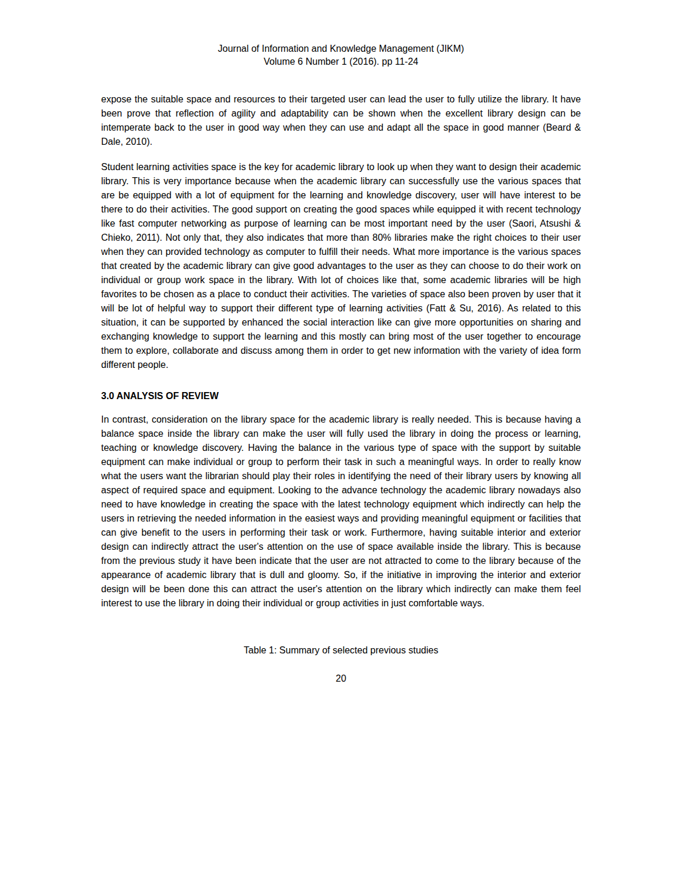Journal of Information and Knowledge Management (JIKM)
Volume 6 Number 1 (2016). pp 11-24
expose the suitable space and resources to their targeted user can lead the user to fully utilize the library. It have been prove that reflection of agility and adaptability can be shown when the excellent library design can be intemperate back to the user in good way when they can use and adapt all the space in good manner (Beard & Dale, 2010).
Student learning activities space is the key for academic library to look up when they want to design their academic library. This is very importance because when the academic library can successfully use the various spaces that are be equipped with a lot of equipment for the learning and knowledge discovery, user will have interest to be there to do their activities. The good support on creating the good spaces while equipped it with recent technology like fast computer networking as purpose of learning can be most important need by the user (Saori, Atsushi & Chieko, 2011). Not only that, they also indicates that more than 80% libraries make the right choices to their user when they can provided technology as computer to fulfill their needs. What more importance is the various spaces that created by the academic library can give good advantages to the user as they can choose to do their work on individual or group work space in the library. With lot of choices like that, some academic libraries will be high favorites to be chosen as a place to conduct their activities. The varieties of space also been proven by user that it will be lot of helpful way to support their different type of learning activities (Fatt & Su, 2016). As related to this situation, it can be supported by enhanced the social interaction like can give more opportunities on sharing and exchanging knowledge to support the learning and this mostly can bring most of the user together to encourage them to explore, collaborate and discuss among them in order to get new information with the variety of idea form different people.
3.0 ANALYSIS OF REVIEW
In contrast, consideration on the library space for the academic library is really needed. This is because having a balance space inside the library can make the user will fully used the library in doing the process or learning, teaching or knowledge discovery. Having the balance in the various type of space with the support by suitable equipment can make individual or group to perform their task in such a meaningful ways. In order to really know what the users want the librarian should play their roles in identifying the need of their library users by knowing all aspect of required space and equipment. Looking to the advance technology the academic library nowadays also need to have knowledge in creating the space with the latest technology equipment which indirectly can help the users in retrieving the needed information in the easiest ways and providing meaningful equipment or facilities that can give benefit to the users in performing their task or work. Furthermore, having suitable interior and exterior design can indirectly attract the user's attention on the use of space available inside the library. This is because from the previous study it have been indicate that the user are not attracted to come to the library because of the appearance of academic library that is dull and gloomy. So, if the initiative in improving the interior and exterior design will be been done this can attract the user's attention on the library which indirectly can make them feel interest to use the library in doing their individual or group activities in just comfortable ways.
Table 1: Summary of selected previous studies
20